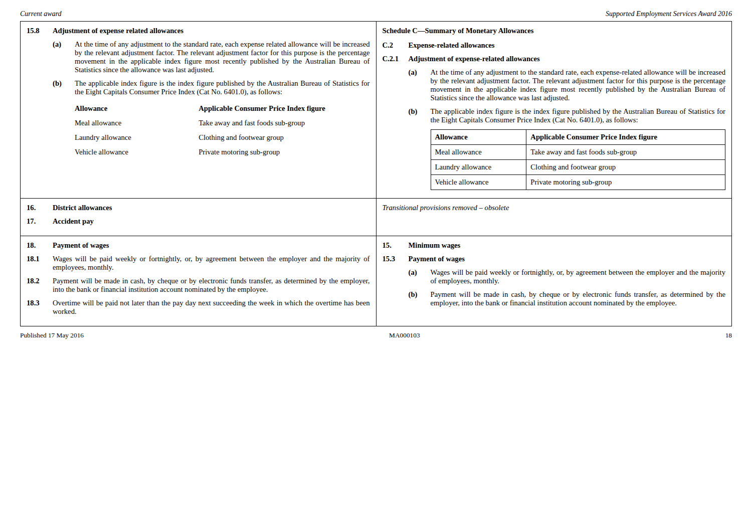Current award
Supported Employment Services Award 2016
| 15.8 Adjustment of expense related allowances (a) At the time of any adjustment to the standard rate, each expense related allowance will be increased by the relevant adjustment factor. The relevant adjustment factor for this purpose is the percentage movement in the applicable index figure most recently published by the Australian Bureau of Statistics since the allowance was last adjusted. (b) The applicable index figure is the index figure published by the Australian Bureau of Statistics for the Eight Capitals Consumer Price Index (Cat No. 6401.0), as follows: / Allowance / Applicable Consumer Price Index figure / / --- / --- / / Meal allowance / Take away and fast foods sub-group / / Laundry allowance / Clothing and footwear group / / Vehicle allowance / Private motoring sub-group / | Schedule C—Summary of Monetary Allowances C.2 Expense-related allowances C.2.1 Adjustment of expense-related allowances (a) At the time of any adjustment to the standard rate, each expense-related allowance will be increased by the relevant adjustment factor. The relevant adjustment factor for this purpose is the percentage movement in the applicable index figure most recently published by the Australian Bureau of Statistics since the allowance was last adjusted. (b) The applicable index figure is the index figure published by the Australian Bureau of Statistics for the Eight Capitals Consumer Price Index (Cat No. 6401.0), as follows: / Allowance / Applicable Consumer Price Index figure / / --- / --- / / Meal allowance / Take away and fast foods sub-group / / Laundry allowance / Clothing and footwear group / / Vehicle allowance / Private motoring sub-group / |
| 16. District allowances 17. Accident pay | Transitional provisions removed – obsolete |
| 18. Payment of wages 18.1 Wages will be paid weekly or fortnightly, or, by agreement between the employer and the majority of employees, monthly. 18.2 Payment will be made in cash, by cheque or by electronic funds transfer, as determined by the employer, into the bank or financial institution account nominated by the employee. 18.3 Overtime will be paid not later than the pay day next succeeding the week in which the overtime has been worked. | 15. Minimum wages 15.3 Payment of wages (a) Wages will be paid weekly or fortnightly, or, by agreement between the employer and the majority of employees, monthly. (b) Payment will be made in cash, by cheque or by electronic funds transfer, as determined by the employer, into the bank or financial institution account nominated by the employee. |
Published 17 May 2016
MA000103
18